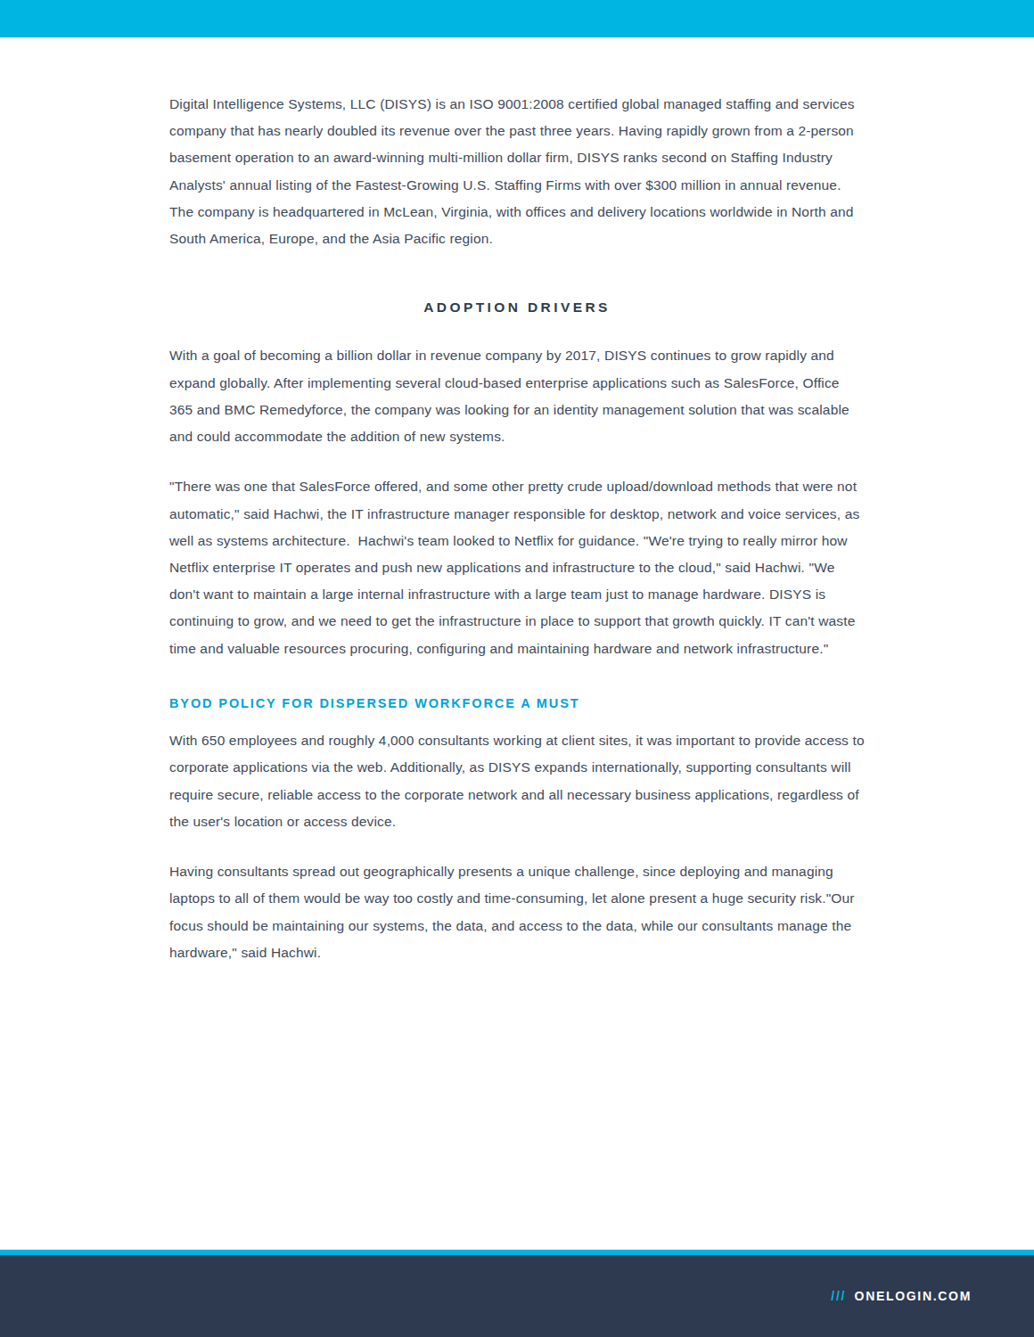Digital Intelligence Systems, LLC (DISYS) is an ISO 9001:2008 certified global managed staffing and services company that has nearly doubled its revenue over the past three years. Having rapidly grown from a 2-person basement operation to an award-winning multi-million dollar firm, DISYS ranks second on Staffing Industry Analysts' annual listing of the Fastest-Growing U.S. Staffing Firms with over $300 million in annual revenue. The company is headquartered in McLean, Virginia, with offices and delivery locations worldwide in North and South America, Europe, and the Asia Pacific region.
Adoption Drivers
With a goal of becoming a billion dollar in revenue company by 2017, DISYS continues to grow rapidly and expand globally. After implementing several cloud-based enterprise applications such as SalesForce, Office 365 and BMC Remedyforce, the company was looking for an identity management solution that was scalable and could accommodate the addition of new systems.
"There was one that SalesForce offered, and some other pretty crude upload/download methods that were not automatic," said Hachwi, the IT infrastructure manager responsible for desktop, network and voice services, as well as systems architecture. Hachwi's team looked to Netflix for guidance. "We're trying to really mirror how Netflix enterprise IT operates and push new applications and infrastructure to the cloud," said Hachwi. "We don't want to maintain a large internal infrastructure with a large team just to manage hardware. DISYS is continuing to grow, and we need to get the infrastructure in place to support that growth quickly. IT can't waste time and valuable resources procuring, configuring and maintaining hardware and network infrastructure."
BYOD Policy for Dispersed Workforce a Must
With 650 employees and roughly 4,000 consultants working at client sites, it was important to provide access to corporate applications via the web. Additionally, as DISYS expands internationally, supporting consultants will require secure, reliable access to the corporate network and all necessary business applications, regardless of the user's location or access device.
Having consultants spread out geographically presents a unique challenge, since deploying and managing laptops to all of them would be way too costly and time-consuming, let alone present a huge security risk."Our focus should be maintaining our systems, the data, and access to the data, while our consultants manage the hardware," said Hachwi.
/// ONELOGIN.COM